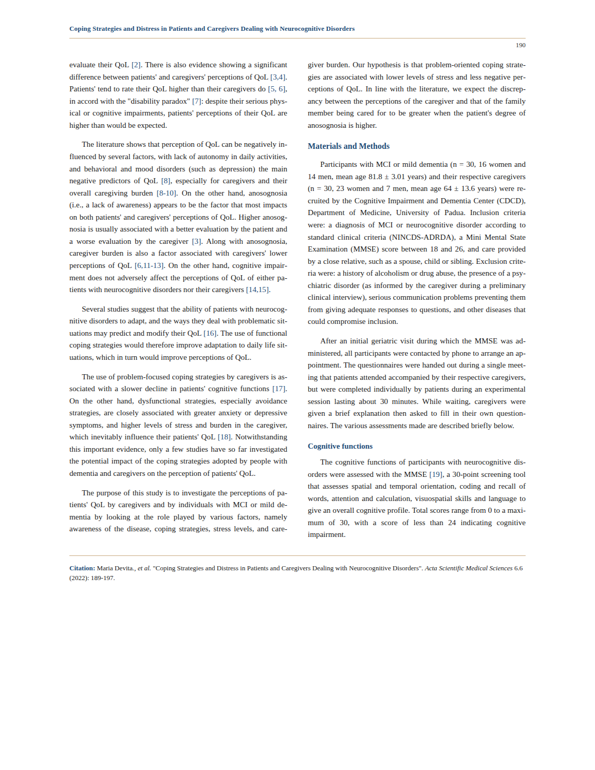Coping Strategies and Distress in Patients and Caregivers Dealing with Neurocognitive Disorders
190
evaluate their QoL [2]. There is also evidence showing a significant difference between patients' and caregivers' perceptions of QoL [3,4]. Patients' tend to rate their QoL higher than their caregivers do [5, 6], in accord with the "disability paradox" [7]: despite their serious physical or cognitive impairments, patients' perceptions of their QoL are higher than would be expected.
The literature shows that perception of QoL can be negatively influenced by several factors, with lack of autonomy in daily activities, and behavioral and mood disorders (such as depression) the main negative predictors of QoL [8], especially for caregivers and their overall caregiving burden [8-10]. On the other hand, anosognosia (i.e., a lack of awareness) appears to be the factor that most impacts on both patients' and caregivers' perceptions of QoL. Higher anosognosia is usually associated with a better evaluation by the patient and a worse evaluation by the caregiver [3]. Along with anosognosia, caregiver burden is also a factor associated with caregivers' lower perceptions of QoL [6,11-13]. On the other hand, cognitive impairment does not adversely affect the perceptions of QoL of either patients with neurocognitive disorders nor their caregivers [14,15].
Several studies suggest that the ability of patients with neurocognitive disorders to adapt, and the ways they deal with problematic situations may predict and modify their QoL [16]. The use of functional coping strategies would therefore improve adaptation to daily life situations, which in turn would improve perceptions of QoL.
The use of problem-focused coping strategies by caregivers is associated with a slower decline in patients' cognitive functions [17]. On the other hand, dysfunctional strategies, especially avoidance strategies, are closely associated with greater anxiety or depressive symptoms, and higher levels of stress and burden in the caregiver, which inevitably influence their patients' QoL [18]. Notwithstanding this important evidence, only a few studies have so far investigated the potential impact of the coping strategies adopted by people with dementia and caregivers on the perception of patients' QoL.
The purpose of this study is to investigate the perceptions of patients' QoL by caregivers and by individuals with MCI or mild dementia by looking at the role played by various factors, namely awareness of the disease, coping strategies, stress levels, and caregiver burden. Our hypothesis is that problem-oriented coping strategies are associated with lower levels of stress and less negative perceptions of QoL. In line with the literature, we expect the discrepancy between the perceptions of the caregiver and that of the family member being cared for to be greater when the patient's degree of anosognosia is higher.
Materials and Methods
Participants with MCI or mild dementia (n = 30, 16 women and 14 men, mean age 81.8 ± 3.01 years) and their respective caregivers (n = 30, 23 women and 7 men, mean age 64 ± 13.6 years) were recruited by the Cognitive Impairment and Dementia Center (CDCD), Department of Medicine, University of Padua. Inclusion criteria were: a diagnosis of MCI or neurocognitive disorder according to standard clinical criteria (NINCDS-ADRDA), a Mini Mental State Examination (MMSE) score between 18 and 26, and care provided by a close relative, such as a spouse, child or sibling. Exclusion criteria were: a history of alcoholism or drug abuse, the presence of a psychiatric disorder (as informed by the caregiver during a preliminary clinical interview), serious communication problems preventing them from giving adequate responses to questions, and other diseases that could compromise inclusion.
After an initial geriatric visit during which the MMSE was administered, all participants were contacted by phone to arrange an appointment. The questionnaires were handed out during a single meeting that patients attended accompanied by their respective caregivers, but were completed individually by patients during an experimental session lasting about 30 minutes. While waiting, caregivers were given a brief explanation then asked to fill in their own questionnaires. The various assessments made are described briefly below.
Cognitive functions
The cognitive functions of participants with neurocognitive disorders were assessed with the MMSE [19], a 30-point screening tool that assesses spatial and temporal orientation, coding and recall of words, attention and calculation, visuospatial skills and language to give an overall cognitive profile. Total scores range from 0 to a maximum of 30, with a score of less than 24 indicating cognitive impairment.
Citation: Maria Devita., et al. "Coping Strategies and Distress in Patients and Caregivers Dealing with Neurocognitive Disorders". Acta Scientific Medical Sciences 6.6 (2022): 189-197.